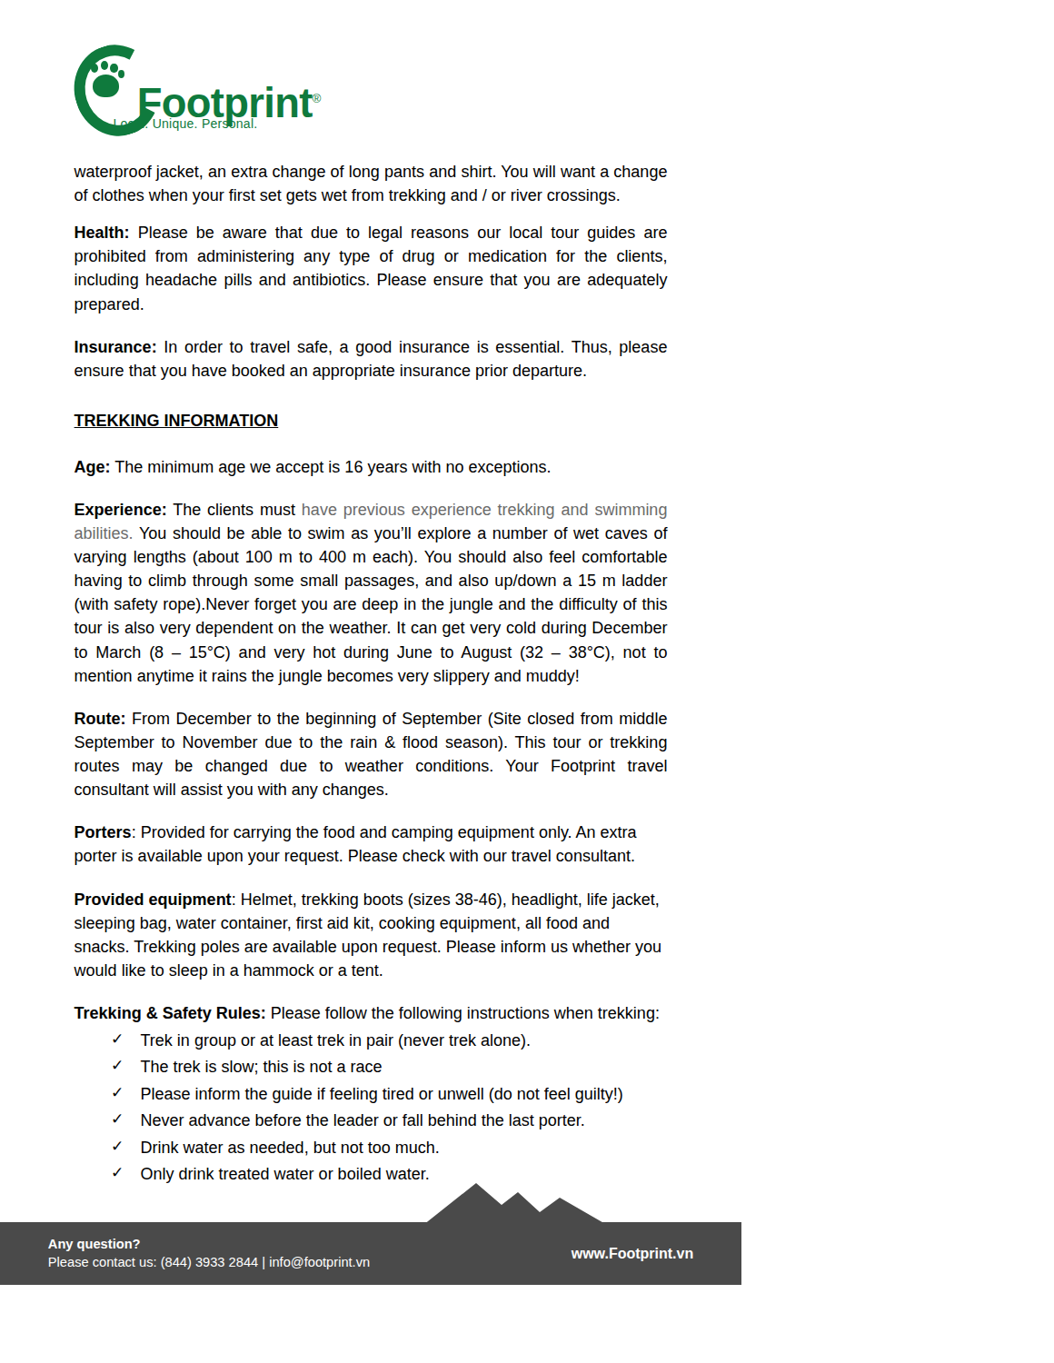Footprint®
Local. Unique. Personal.
waterproof jacket, an extra change of long pants and shirt. You will want a change of clothes when your first set gets wet from trekking and / or river crossings.
Health: Please be aware that due to legal reasons our local tour guides are prohibited from administering any type of drug or medication for the clients, including headache pills and antibiotics. Please ensure that you are adequately prepared.
Insurance: In order to travel safe, a good insurance is essential. Thus, please ensure that you have booked an appropriate insurance prior departure.
TREKKING INFORMATION
Age: The minimum age we accept is 16 years with no exceptions.
Experience: The clients must have previous experience trekking and swimming abilities. You should be able to swim as you’ll explore a number of wet caves of varying lengths (about 100 m to 400 m each). You should also feel comfortable having to climb through some small passages, and also up/down a 15 m ladder (with safety rope).Never forget you are deep in the jungle and the difficulty of this tour is also very dependent on the weather. It can get very cold during December to March (8 – 15°C) and very hot during June to August (32 – 38°C), not to mention anytime it rains the jungle becomes very slippery and muddy!
Route: From December to the beginning of September (Site closed from middle September to November due to the rain & flood season). This tour or trekking routes may be changed due to weather conditions. Your Footprint travel consultant will assist you with any changes.
Porters: Provided for carrying the food and camping equipment only. An extra porter is available upon your request. Please check with our travel consultant.
Provided equipment: Helmet, trekking boots (sizes 38-46), headlight, life jacket, sleeping bag, water container, first aid kit, cooking equipment, all food and snacks. Trekking poles are available upon request. Please inform us whether you would like to sleep in a hammock or a tent.
Trekking & Safety Rules: Please follow the following instructions when trekking:
Trek in group or at least trek in pair (never trek alone).
The trek is slow; this is not a race
Please inform the guide if feeling tired or unwell (do not feel guilty!)
Never advance before the leader or fall behind the last porter.
Drink water as needed, but not too much.
Only drink treated water or boiled water.
Any question?
Please contact us: (844) 3933 2844 | info@footprint.vn
www.Footprint.vn